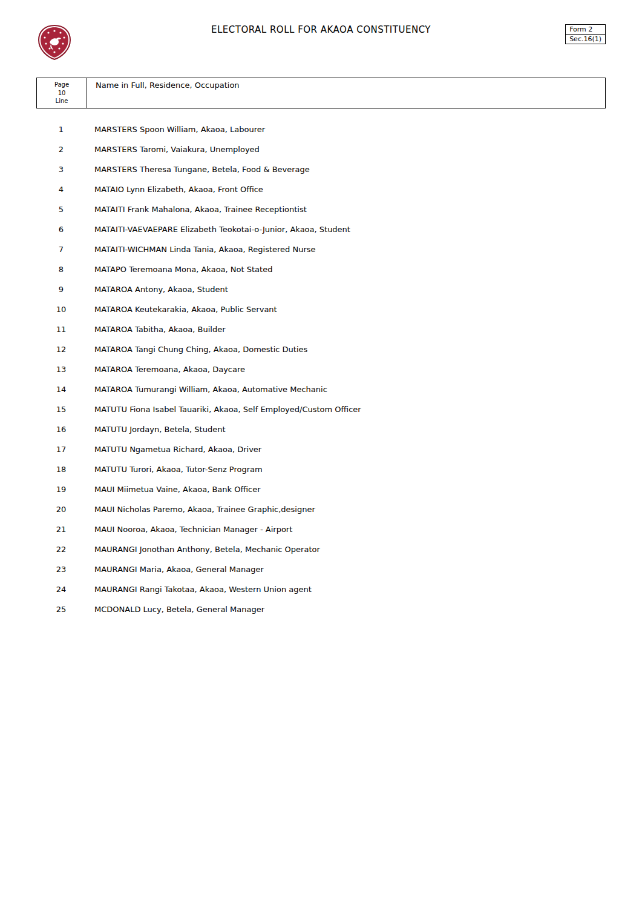ELECTORAL ROLL FOR AKAOA CONSTITUENCY
Form 2
Sec.16(1)
| Page 10 Line | Name in Full, Residence, Occupation |
| 1 | MARSTERS Spoon William, Akaoa, Labourer |
| 2 | MARSTERS Taromi, Vaiakura, Unemployed |
| 3 | MARSTERS Theresa Tungane, Betela, Food & Beverage |
| 4 | MATAIO Lynn Elizabeth, Akaoa, Front Office |
| 5 | MATAITI Frank Mahalona, Akaoa, Trainee Receptiontist |
| 6 | MATAITI-VAEVAEPARE Elizabeth Teokotai-o-Junior, Akaoa, Student |
| 7 | MATAITI-WICHMAN Linda Tania, Akaoa, Registered Nurse |
| 8 | MATAPO Teremoana Mona, Akaoa, Not Stated |
| 9 | MATAROA Antony, Akaoa, Student |
| 10 | MATAROA Keutekarakia, Akaoa, Public Servant |
| 11 | MATAROA Tabitha, Akaoa, Builder |
| 12 | MATAROA Tangi Chung Ching, Akaoa, Domestic Duties |
| 13 | MATAROA Teremoana, Akaoa, Daycare |
| 14 | MATAROA Tumurangi William, Akaoa, Automative Mechanic |
| 15 | MATUTU Fiona Isabel Tauariki, Akaoa, Self Employed/Custom Officer |
| 16 | MATUTU Jordayn, Betela, Student |
| 17 | MATUTU Ngametua Richard, Akaoa, Driver |
| 18 | MATUTU Turori, Akaoa, Tutor-Senz Program |
| 19 | MAUI Miimetua Vaine, Akaoa, Bank Officer |
| 20 | MAUI Nicholas Paremo, Akaoa, Trainee Graphic,designer |
| 21 | MAUI Nooroa, Akaoa, Technician Manager - Airport |
| 22 | MAURANGI Jonothan Anthony, Betela, Mechanic Operator |
| 23 | MAURANGI Maria, Akaoa, General Manager |
| 24 | MAURANGI Rangi Takotaa, Akaoa, Western Union agent |
| 25 | MCDONALD Lucy, Betela, General Manager |